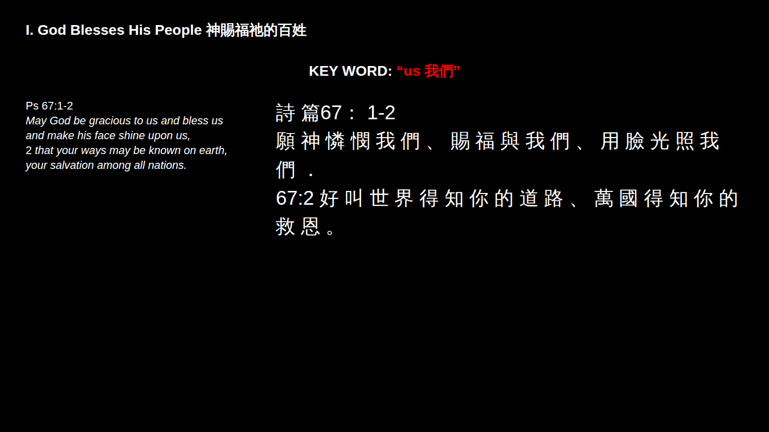I. God Blesses His People 神賜福祂的百姓
KEY WORD: “us 我們”
Ps 67:1-2
May God be gracious to us and bless us
and make his face shine upon us,
2 that your ways may be known on earth,
your salvation among all nations.
詩 篇67： 1-2 願 神 憐 憫 我 們 、 賜 福 與 我 們 、 用 臉 光 照 我 們 ． 67:2 好 叫 世 界 得 知 你 的 道 路 、 萬 國 得 知 你 的 救 恩 。